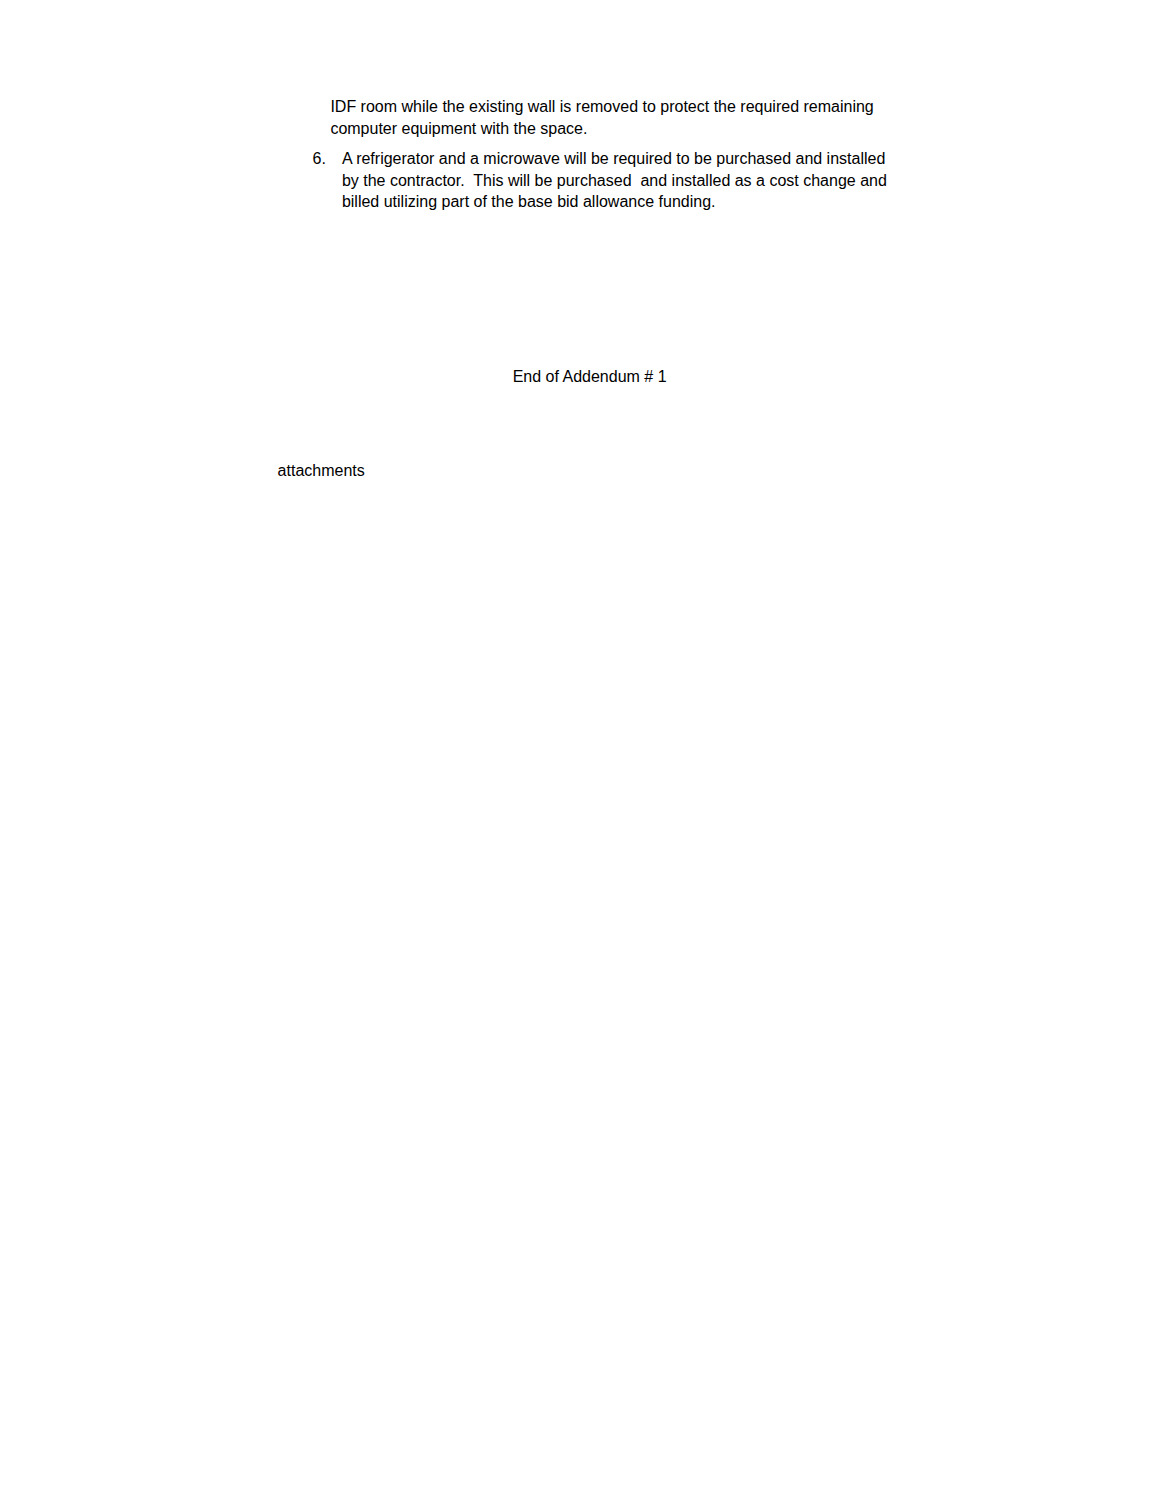IDF room while the existing wall is removed to protect the required remaining computer equipment with the space.
A refrigerator and a microwave will be required to be purchased and installed by the contractor. This will be purchased and installed as a cost change and billed utilizing part of the base bid allowance funding.
End of Addendum # 1
attachments